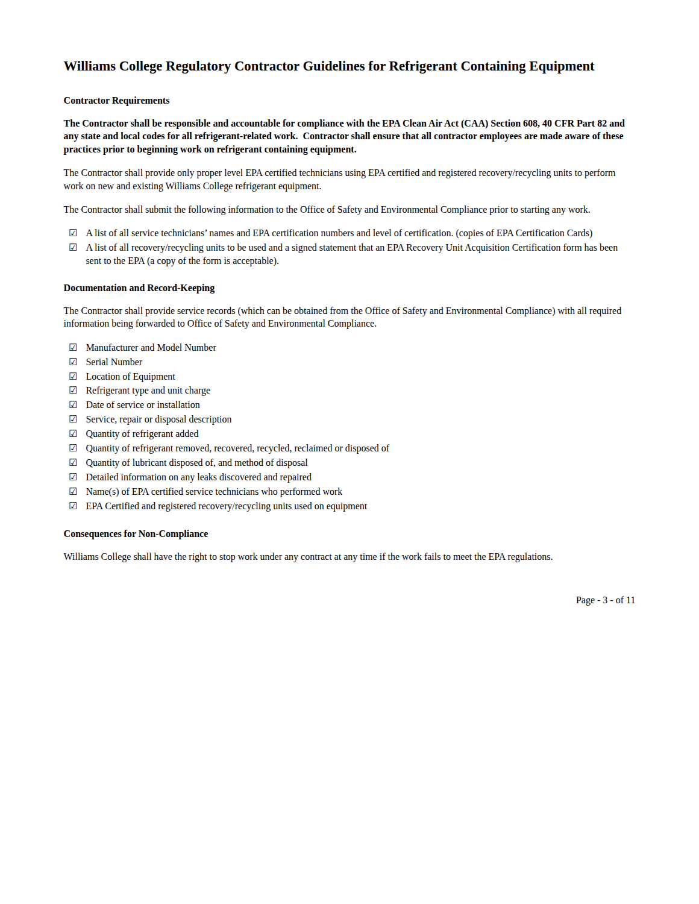Williams College Regulatory Contractor Guidelines for Refrigerant Containing Equipment
Contractor Requirements
The Contractor shall be responsible and accountable for compliance with the EPA Clean Air Act (CAA) Section 608, 40 CFR Part 82 and any state and local codes for all refrigerant-related work. Contractor shall ensure that all contractor employees are made aware of these practices prior to beginning work on refrigerant containing equipment.
The Contractor shall provide only proper level EPA certified technicians using EPA certified and registered recovery/recycling units to perform work on new and existing Williams College refrigerant equipment.
The Contractor shall submit the following information to the Office of Safety and Environmental Compliance prior to starting any work.
A list of all service technicians’ names and EPA certification numbers and level of certification. (copies of EPA Certification Cards)
A list of all recovery/recycling units to be used and a signed statement that an EPA Recovery Unit Acquisition Certification form has been sent to the EPA (a copy of the form is acceptable).
Documentation and Record-Keeping
The Contractor shall provide service records (which can be obtained from the Office of Safety and Environmental Compliance) with all required information being forwarded to Office of Safety and Environmental Compliance.
Manufacturer and Model Number
Serial Number
Location of Equipment
Refrigerant type and unit charge
Date of service or installation
Service, repair or disposal description
Quantity of refrigerant added
Quantity of refrigerant removed, recovered, recycled, reclaimed or disposed of
Quantity of lubricant disposed of, and method of disposal
Detailed information on any leaks discovered and repaired
Name(s) of EPA certified service technicians who performed work
EPA Certified and registered recovery/recycling units used on equipment
Consequences for Non-Compliance
Williams College shall have the right to stop work under any contract at any time if the work fails to meet the EPA regulations.
Page - 3 - of 11